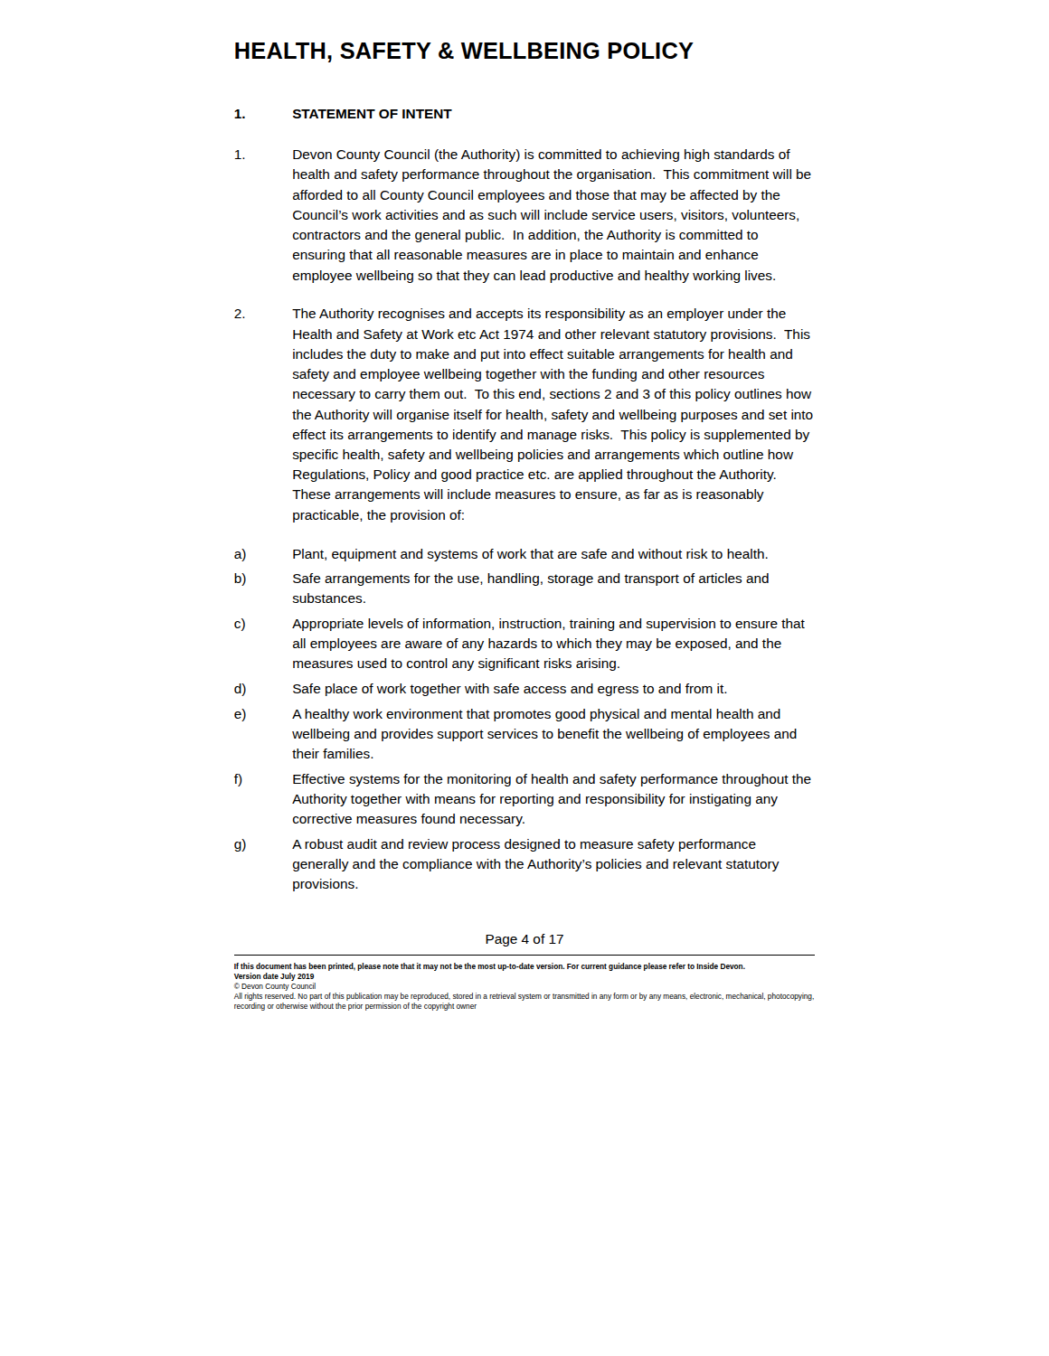HEALTH, SAFETY & WELLBEING POLICY
1.
STATEMENT OF INTENT
1.
Devon County Council (the Authority) is committed to achieving high standards of health and safety performance throughout the organisation. This commitment will be afforded to all County Council employees and those that may be affected by the Council’s work activities and as such will include service users, visitors, volunteers, contractors and the general public. In addition, the Authority is committed to ensuring that all reasonable measures are in place to maintain and enhance employee wellbeing so that they can lead productive and healthy working lives.
2.
The Authority recognises and accepts its responsibility as an employer under the Health and Safety at Work etc Act 1974 and other relevant statutory provisions. This includes the duty to make and put into effect suitable arrangements for health and safety and employee wellbeing together with the funding and other resources necessary to carry them out. To this end, sections 2 and 3 of this policy outlines how the Authority will organise itself for health, safety and wellbeing purposes and set into effect its arrangements to identify and manage risks. This policy is supplemented by specific health, safety and wellbeing policies and arrangements which outline how Regulations, Policy and good practice etc. are applied throughout the Authority. These arrangements will include measures to ensure, as far as is reasonably practicable, the provision of:
a)
Plant, equipment and systems of work that are safe and without risk to health.
b)
Safe arrangements for the use, handling, storage and transport of articles and substances.
c)
Appropriate levels of information, instruction, training and supervision to ensure that all employees are aware of any hazards to which they may be exposed, and the measures used to control any significant risks arising.
d)
Safe place of work together with safe access and egress to and from it.
e)
A healthy work environment that promotes good physical and mental health and wellbeing and provides support services to benefit the wellbeing of employees and their families.
f)
Effective systems for the monitoring of health and safety performance throughout the Authority together with means for reporting and responsibility for instigating any corrective measures found necessary.
g)
A robust audit and review process designed to measure safety performance generally and the compliance with the Authority’s policies and relevant statutory provisions.
Page 4 of 17
If this document has been printed, please note that it may not be the most up-to-date version. For current guidance please refer to Inside Devon.
Version date July 2019
© Devon County Council
All rights reserved. No part of this publication may be reproduced, stored in a retrieval system or transmitted in any form or by any means, electronic, mechanical, photocopying, recording or otherwise without the prior permission of the copyright owner